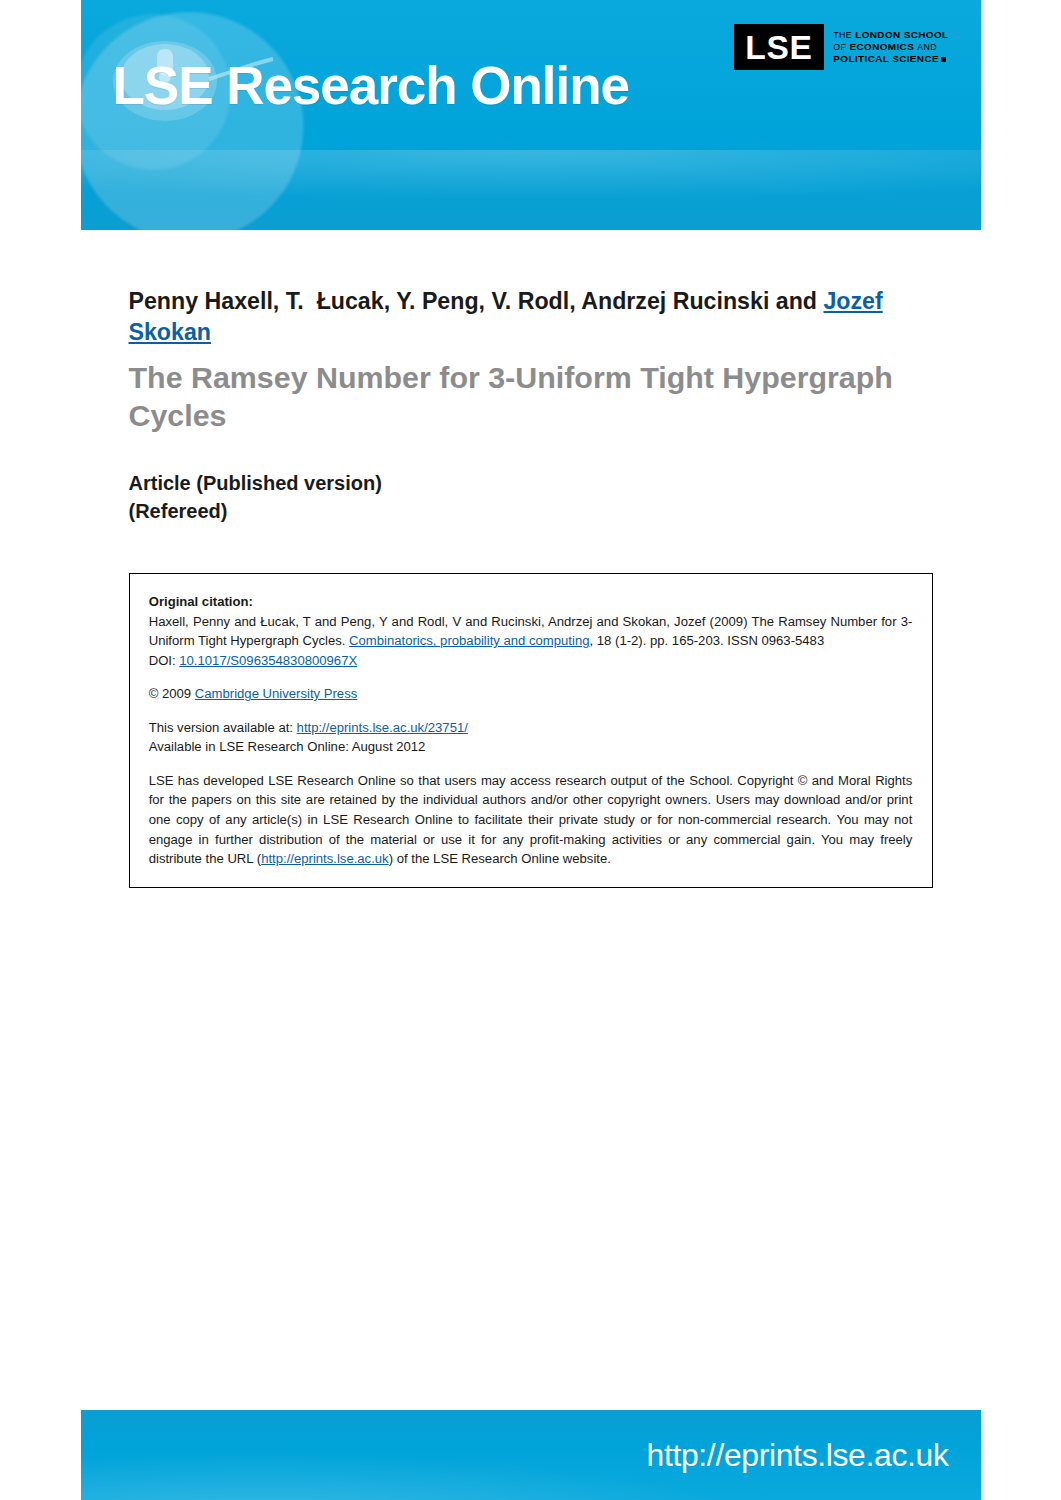LSE Research Online
LSE
the LONDON SCHOOL
of ECONOMICS and
POLITICAL SCIENCE
Penny Haxell, T. Łucak, Y. Peng, V. Rodl, Andrzej Rucinski and Jozef Skokan
The Ramsey Number for 3-Uniform Tight Hypergraph Cycles
Article (Published version)
(Refereed)
Original citation:
Haxell, Penny and Łucak, T and Peng, Y and Rodl, V and Rucinski, Andrzej and Skokan, Jozef (2009) The Ramsey Number for 3-Uniform Tight Hypergraph Cycles. Combinatorics, probability and computing, 18 (1-2). pp. 165-203. ISSN 0963-5483
DOI: 10.1017/S096354830800967X
© 2009 Cambridge University Press
This version available at: http://eprints.lse.ac.uk/23751/
Available in LSE Research Online: August 2012
LSE has developed LSE Research Online so that users may access research output of the School. Copyright © and Moral Rights for the papers on this site are retained by the individual authors and/or other copyright owners. Users may download and/or print one copy of any article(s) in LSE Research Online to facilitate their private study or for non-commercial research. You may not engage in further distribution of the material or use it for any profit-making activities or any commercial gain. You may freely distribute the URL (http://eprints.lse.ac.uk) of the LSE Research Online website.
http://eprints.lse.ac.uk